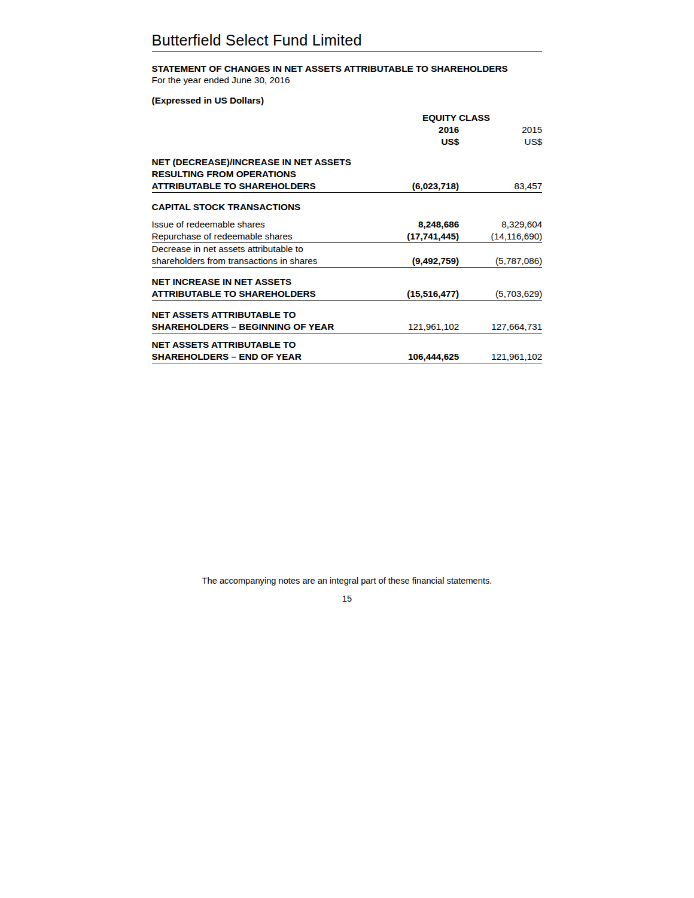Butterfield Select Fund Limited
STATEMENT OF CHANGES IN NET ASSETS ATTRIBUTABLE TO SHAREHOLDERS
For the year ended June 30, 2016
(Expressed in US Dollars)
| | EQUITY CLASS |
| | 2016 | 2015 |
| | US$ | US$ |
| NET (DECREASE)/INCREASE IN NET ASSETS | | |
| RESULTING FROM OPERATIONS | | |
| ATTRIBUTABLE TO SHAREHOLDERS | (6,023,718) | 83,457 |
| CAPITAL STOCK TRANSACTIONS | | |
| Issue of redeemable shares | 8,248,686 | 8,329,604 |
| Repurchase of redeemable shares | (17,741,445) | (14,116,690) |
| Decrease in net assets attributable to | | |
| shareholders from transactions in shares | (9,492,759) | (5,787,086) |
| NET INCREASE IN NET ASSETS | | |
| ATTRIBUTABLE TO SHAREHOLDERS | (15,516,477) | (5,703,629) |
| NET ASSETS ATTRIBUTABLE TO | | |
| SHAREHOLDERS – BEGINNING OF YEAR | 121,961,102 | 127,664,731 |
| NET ASSETS ATTRIBUTABLE TO | | |
| SHAREHOLDERS – END OF YEAR | 106,444,625 | 121,961,102 |
The accompanying notes are an integral part of these financial statements.
15